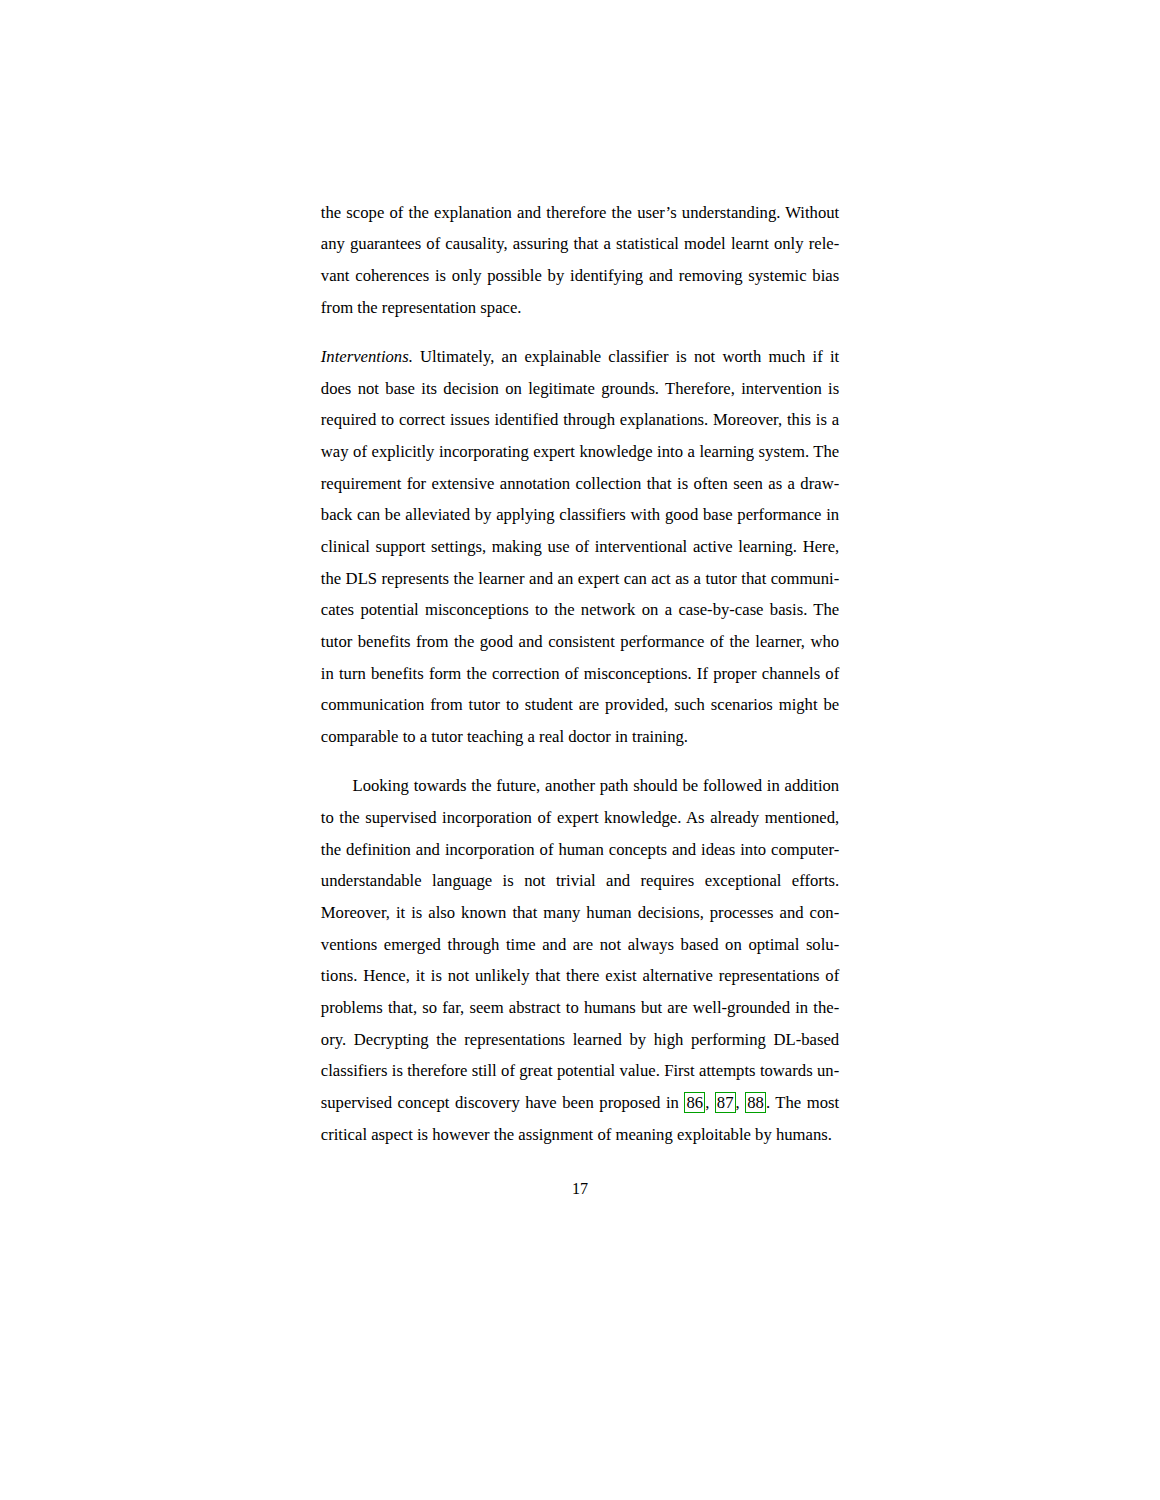the scope of the explanation and therefore the user’s understanding. Without any guarantees of causality, assuring that a statistical model learnt only relevant coherences is only possible by identifying and removing systemic bias from the representation space.
Interventions. Ultimately, an explainable classifier is not worth much if it does not base its decision on legitimate grounds. Therefore, intervention is required to correct issues identified through explanations. Moreover, this is a way of explicitly incorporating expert knowledge into a learning system. The requirement for extensive annotation collection that is often seen as a drawback can be alleviated by applying classifiers with good base performance in clinical support settings, making use of interventional active learning. Here, the DLS represents the learner and an expert can act as a tutor that communicates potential misconceptions to the network on a case-by-case basis. The tutor benefits from the good and consistent performance of the learner, who in turn benefits form the correction of misconceptions. If proper channels of communication from tutor to student are provided, such scenarios might be comparable to a tutor teaching a real doctor in training.
Looking towards the future, another path should be followed in addition to the supervised incorporation of expert knowledge. As already mentioned, the definition and incorporation of human concepts and ideas into computer-understandable language is not trivial and requires exceptional efforts. Moreover, it is also known that many human decisions, processes and conventions emerged through time and are not always based on optimal solutions. Hence, it is not unlikely that there exist alternative representations of problems that, so far, seem abstract to humans but are well-grounded in theory. Decrypting the representations learned by high performing DL-based classifiers is therefore still of great potential value. First attempts towards unsupervised concept discovery have been proposed in 86, 87, 88. The most critical aspect is however the assignment of meaning exploitable by humans.
17